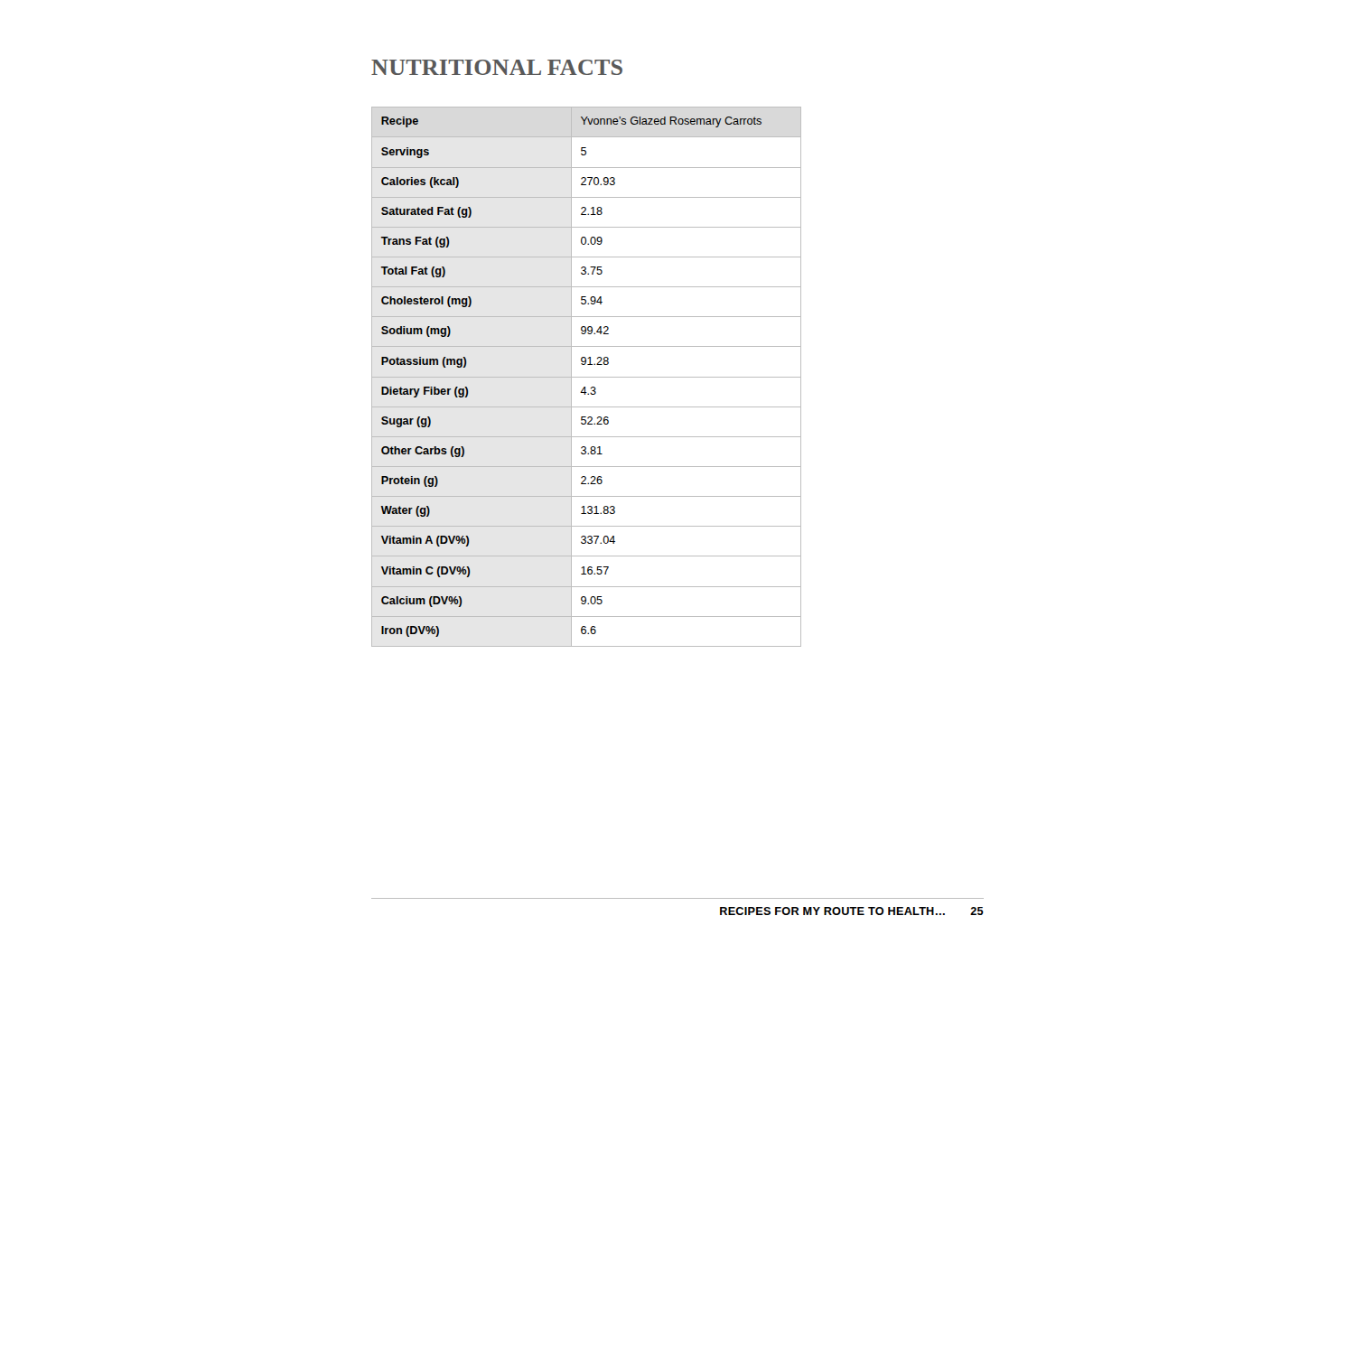NUTRITIONAL FACTS
| Recipe | Yvonne’s Glazed Rosemary Carrots |
| Servings | 5 |
| Calories (kcal) | 270.93 |
| Saturated Fat (g) | 2.18 |
| Trans Fat (g) | 0.09 |
| Total Fat (g) | 3.75 |
| Cholesterol (mg) | 5.94 |
| Sodium (mg) | 99.42 |
| Potassium (mg) | 91.28 |
| Dietary Fiber (g) | 4.3 |
| Sugar (g) | 52.26 |
| Other Carbs (g) | 3.81 |
| Protein (g) | 2.26 |
| Water (g) | 131.83 |
| Vitamin A (DV%) | 337.04 |
| Vitamin C (DV%) | 16.57 |
| Calcium (DV%) | 9.05 |
| Iron (DV%) | 6.6 |
RECIPES FOR MY ROUTE TO HEALTH…25